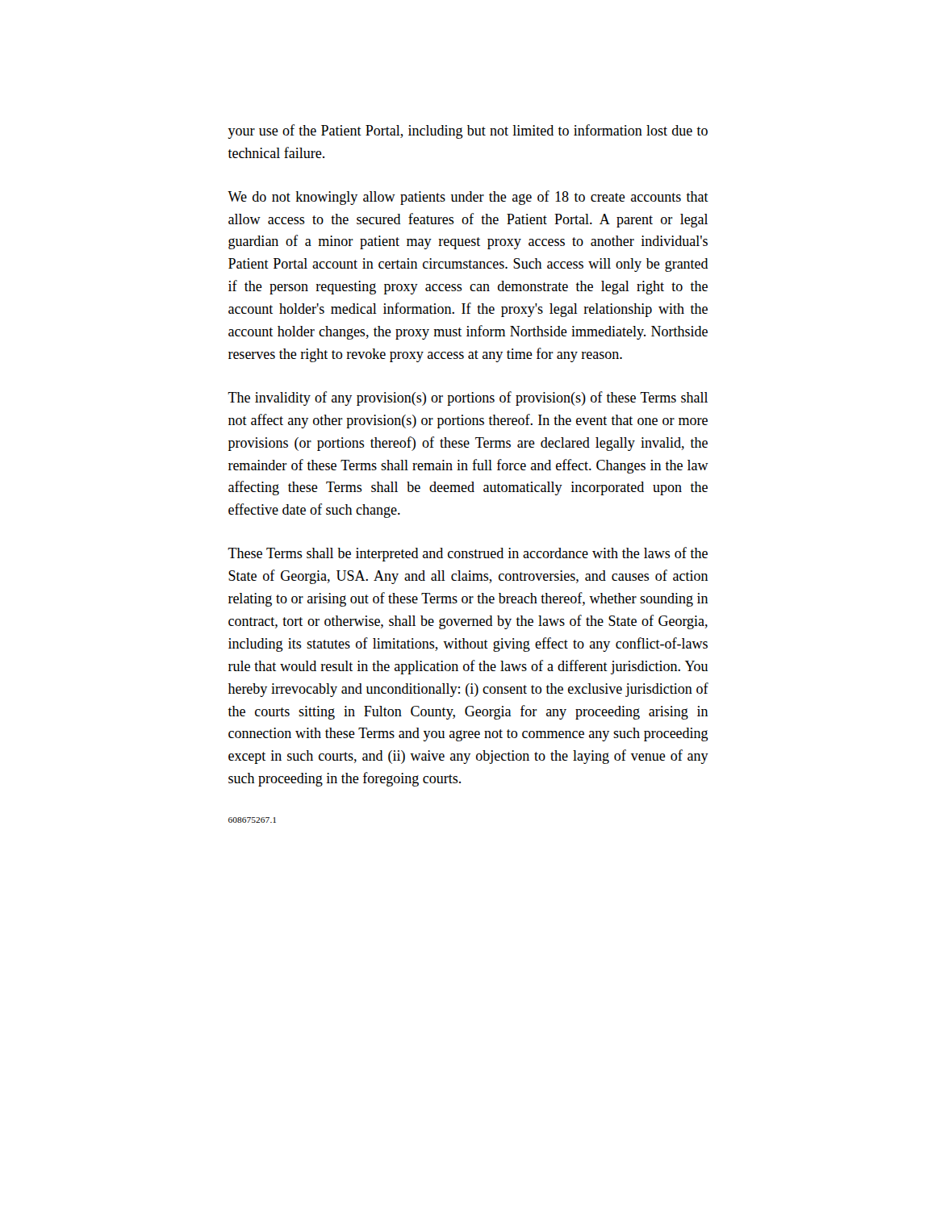your use of the Patient Portal, including but not limited to information lost due to technical failure.
We do not knowingly allow patients under the age of 18 to create accounts that allow access to the secured features of the Patient Portal. A parent or legal guardian of a minor patient may request proxy access to another individual's Patient Portal account in certain circumstances. Such access will only be granted if the person requesting proxy access can demonstrate the legal right to the account holder's medical information. If the proxy's legal relationship with the account holder changes, the proxy must inform Northside immediately. Northside reserves the right to revoke proxy access at any time for any reason.
The invalidity of any provision(s) or portions of provision(s) of these Terms shall not affect any other provision(s) or portions thereof. In the event that one or more provisions (or portions thereof) of these Terms are declared legally invalid, the remainder of these Terms shall remain in full force and effect. Changes in the law affecting these Terms shall be deemed automatically incorporated upon the effective date of such change.
These Terms shall be interpreted and construed in accordance with the laws of the State of Georgia, USA. Any and all claims, controversies, and causes of action relating to or arising out of these Terms or the breach thereof, whether sounding in contract, tort or otherwise, shall be governed by the laws of the State of Georgia, including its statutes of limitations, without giving effect to any conflict-of-laws rule that would result in the application of the laws of a different jurisdiction. You hereby irrevocably and unconditionally: (i) consent to the exclusive jurisdiction of the courts sitting in Fulton County, Georgia for any proceeding arising in connection with these Terms and you agree not to commence any such proceeding except in such courts, and (ii) waive any objection to the laying of venue of any such proceeding in the foregoing courts.
608675267.1